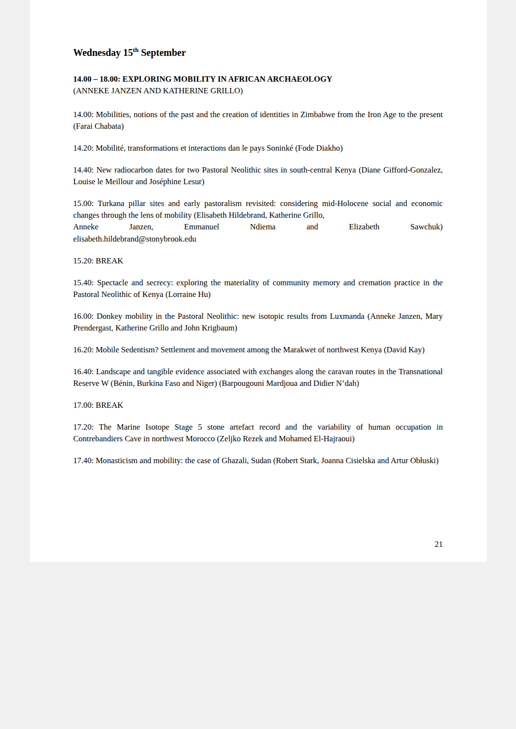Wednesday 15th September
14.00 – 18.00: Exploring mobility in African archaeology
(Anneke Janzen and Katherine Grillo)
14.00: Mobilities, notions of the past and the creation of identities in Zimbabwe from the Iron Age to the present (Farai Chabata)
14.20: Mobilité, transformations et interactions dan le pays Soninké (Fode Diakho)
14.40: New radiocarbon dates for two Pastoral Neolithic sites in south-central Kenya (Diane Gifford-Gonzalez, Louise le Meillour and Joséphine Lesur)
15.00: Turkana pillar sites and early pastoralism revisited: considering mid-Holocene social and economic changes through the lens of mobility (Elisabeth Hildebrand, Katherine Grillo, Anneke Janzen, Emmanuel Ndiema and Elizabeth Sawchuk) elisabeth.hildebrand@stonybrook.edu
15.20: BREAK
15.40: Spectacle and secrecy: exploring the materiality of community memory and cremation practice in the Pastoral Neolithic of Kenya (Lorraine Hu)
16.00: Donkey mobility in the Pastoral Neolithic: new isotopic results from Luxmanda (Anneke Janzen, Mary Prendergast, Katherine Grillo and John Krigbaum)
16.20: Mobile Sedentism? Settlement and movement among the Marakwet of northwest Kenya (David Kay)
16.40: Landscape and tangible evidence associated with exchanges along the caravan routes in the Transnational Reserve W (Bénin, Burkina Faso and Niger) (Barpougouni Mardjoua and Didier N’dah)
17.00: BREAK
17.20: The Marine Isotope Stage 5 stone artefact record and the variability of human occupation in Contrebandiers Cave in northwest Morocco (Zeljko Rezek and Mohamed El-Hajraoui)
17.40: Monasticism and mobility: the case of Ghazali, Sudan (Robert Stark, Joanna Cisielska and Artur Obłuski)
21